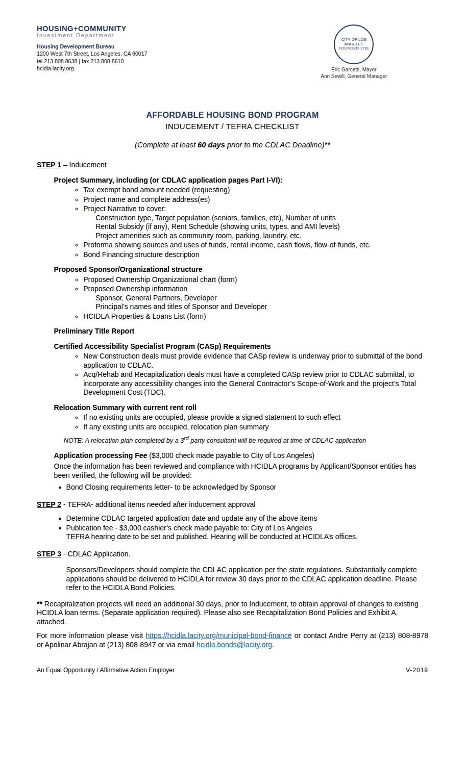HOUSING+COMMUNITY Investment Department
Housing Development Bureau
1200 West 7th Street, Los Angeles, CA 90017
tel 213.808.8638 | fax 213.808.8610
hcidla.lacity.org
CITY OF LOS ANGELES
FOUNDED 1781
Eric Garcetti, Mayor
Ann Sewill, General Manager
AFFORDABLE HOUSING BOND PROGRAM
INDUCEMENT / TEFRA CHECKLIST
(Complete at least 60 days prior to the CDLAC Deadline)**
STEP 1 – Inducement
Project Summary, including (or CDLAC application pages Part I-VI):
Tax-exempt bond amount needed (requesting)
Project name and complete address(es)
Project Narrative to cover: Construction type, Target population (seniors, families, etc), Number of units Rental Subsidy (if any), Rent Schedule (showing units, types, and AMI levels) Project amenities such as community room, parking, laundry, etc.
Proforma showing sources and uses of funds, rental income, cash flows, flow-of-funds, etc.
Bond Financing structure description
Proposed Sponsor/Organizational structure
Proposed Ownership Organizational chart (form)
Proposed Ownership information Sponsor, General Partners, Developer Principal’s names and titles of Sponsor and Developer
HCIDLA Properties & Loans List (form)
Preliminary Title Report
Certified Accessibility Specialist Program (CASp) Requirements
New Construction deals must provide evidence that CASp review is underway prior to submittal of the bond application to CDLAC.
Acq/Rehab and Recapitalization deals must have a completed CASp review prior to CDLAC submittal, to incorporate any accessibility changes into the General Contractor’s Scope-of-Work and the project’s Total Development Cost (TDC).
Relocation Summary with current rent roll
If no existing units are occupied, please provide a signed statement to such effect
If any existing units are occupied, relocation plan summary
NOTE: A relocation plan completed by a 3rd party consultant will be required at time of CDLAC application
Application processing Fee ($3,000 check made payable to City of Los Angeles)
Once the information has been reviewed and compliance with HCIDLA programs by Applicant/Sponsor entities has been verified, the following will be provided:
Bond Closing requirements letter- to be acknowledged by Sponsor
STEP 2 - TEFRA- additional items needed after inducement approval
Determine CDLAC targeted application date and update any of the above items
Publication fee - $3,000 cashier’s check made payable to: City of Los Angeles
TEFRA hearing date to be set and published. Hearing will be conducted at HCIDLA’s offices.
STEP 3 - CDLAC Application.
Sponsors/Developers should complete the CDLAC application per the state regulations. Substantially complete applications should be delivered to HCIDLA for review 30 days prior to the CDLAC application deadline. Please refer to the HCIDLA Bond Policies.
** Recapitalization projects will need an additional 30 days, prior to Inducement, to obtain approval of changes to existing HCIDLA loan terms. (Separate application required). Please also see Recapitalization Bond Policies and Exhibit A, attached.
For more information please visit https://hcidla.lacity.org/municipal-bond-finance or contact Andre Perry at (213) 808-8978 or Apolinar Abrajan at (213) 808-8947 or via email hcidla.bonds@lacity.org.
An Equal Opportunity / Affirmative Action Employer V-2019